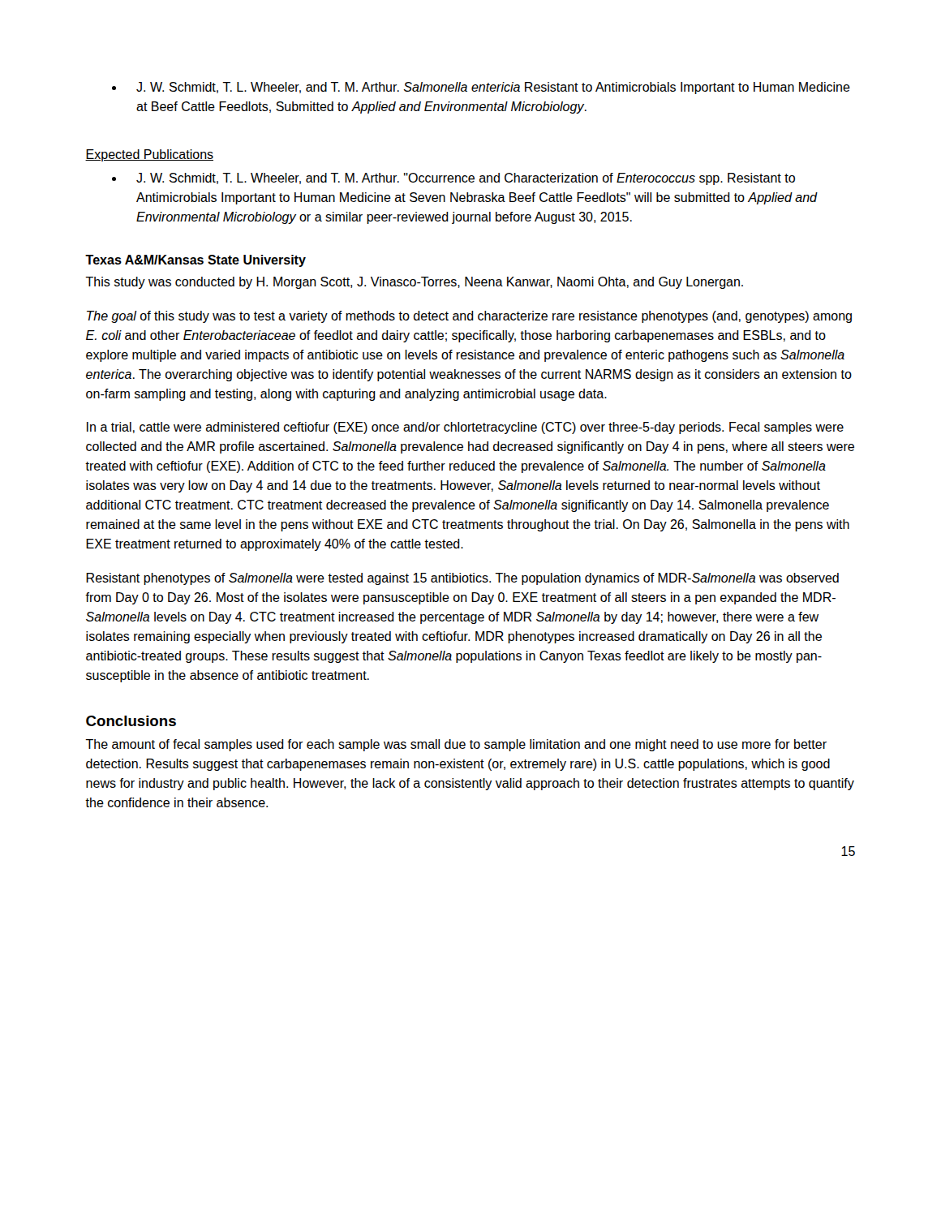J. W. Schmidt, T. L. Wheeler, and T. M. Arthur. Salmonella entericia Resistant to Antimicrobials Important to Human Medicine at Beef Cattle Feedlots, Submitted to Applied and Environmental Microbiology.
Expected Publications
J. W. Schmidt, T. L. Wheeler, and T. M. Arthur. "Occurrence and Characterization of Enterococcus spp. Resistant to Antimicrobials Important to Human Medicine at Seven Nebraska Beef Cattle Feedlots" will be submitted to Applied and Environmental Microbiology or a similar peer-reviewed journal before August 30, 2015.
Texas A&M/Kansas State University
This study was conducted by H. Morgan Scott, J. Vinasco-Torres, Neena Kanwar, Naomi Ohta, and Guy Lonergan.
The goal of this study was to test a variety of methods to detect and characterize rare resistance phenotypes (and, genotypes) among E. coli and other Enterobacteriaceae of feedlot and dairy cattle; specifically, those harboring carbapenemases and ESBLs, and to explore multiple and varied impacts of antibiotic use on levels of resistance and prevalence of enteric pathogens such as Salmonella enterica. The overarching objective was to identify potential weaknesses of the current NARMS design as it considers an extension to on-farm sampling and testing, along with capturing and analyzing antimicrobial usage data.
In a trial, cattle were administered ceftiofur (EXE) once and/or chlortetracycline (CTC) over three-5-day periods. Fecal samples were collected and the AMR profile ascertained. Salmonella prevalence had decreased significantly on Day 4 in pens, where all steers were treated with ceftiofur (EXE). Addition of CTC to the feed further reduced the prevalence of Salmonella. The number of Salmonella isolates was very low on Day 4 and 14 due to the treatments. However, Salmonella levels returned to near-normal levels without additional CTC treatment. CTC treatment decreased the prevalence of Salmonella significantly on Day 14. Salmonella prevalence remained at the same level in the pens without EXE and CTC treatments throughout the trial. On Day 26, Salmonella in the pens with EXE treatment returned to approximately 40% of the cattle tested.
Resistant phenotypes of Salmonella were tested against 15 antibiotics. The population dynamics of MDR-Salmonella was observed from Day 0 to Day 26. Most of the isolates were pansusceptible on Day 0. EXE treatment of all steers in a pen expanded the MDR- Salmonella levels on Day 4. CTC treatment increased the percentage of MDR Salmonella by day 14; however, there were a few isolates remaining especially when previously treated with ceftiofur. MDR phenotypes increased dramatically on Day 26 in all the antibiotic-treated groups. These results suggest that Salmonella populations in Canyon Texas feedlot are likely to be mostly pan-susceptible in the absence of antibiotic treatment.
Conclusions
The amount of fecal samples used for each sample was small due to sample limitation and one might need to use more for better detection. Results suggest that carbapenemases remain non-existent (or, extremely rare) in U.S. cattle populations, which is good news for industry and public health. However, the lack of a consistently valid approach to their detection frustrates attempts to quantify the confidence in their absence.
15